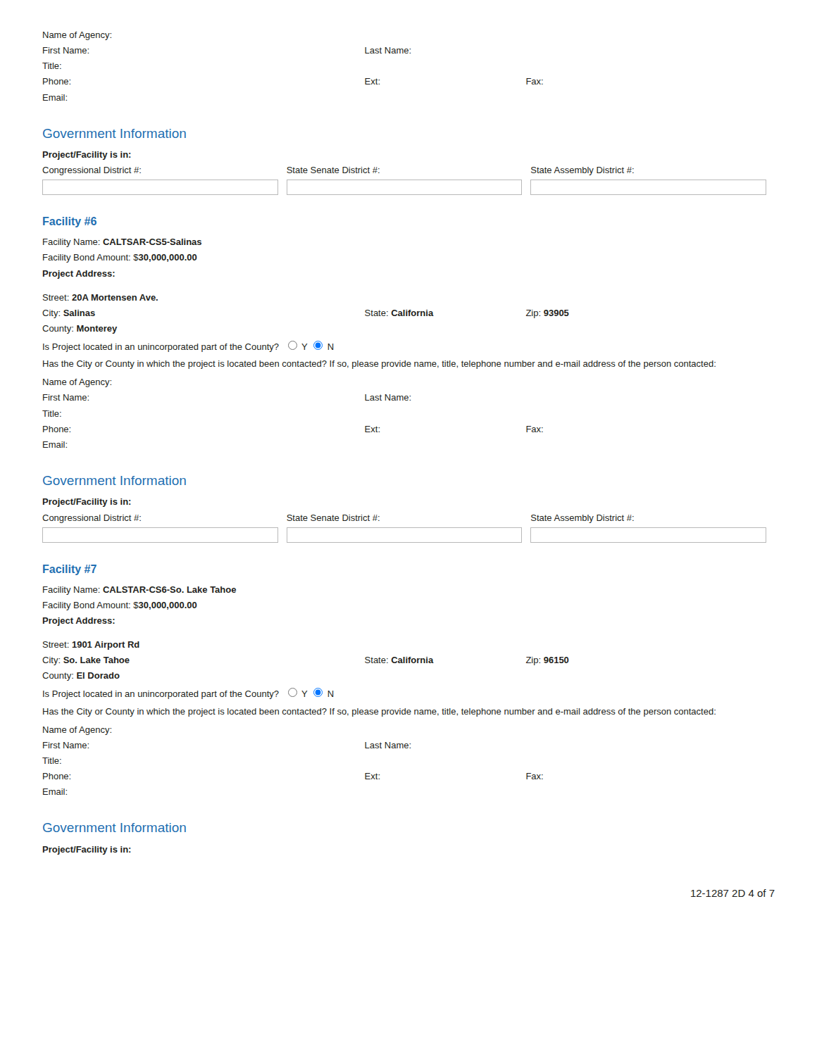Name of Agency:
First Name:
Last Name:
Title:
Phone:
Ext:
Fax:
Email:
Government Information
Project/Facility is in:
Congressional District #:
State Senate District #:
State Assembly District #:
Facility #6
Facility Name: CALTSAR-CS5-Salinas
Facility Bond Amount: $30,000,000.00
Project Address:
Street: 20A Mortensen Ave.
City: Salinas
State: California
Zip: 93905
County: Monterey
Is Project located in an unincorporated part of the County? Y N
Has the City or County in which the project is located been contacted? If so, please provide name, title, telephone number and e-mail address of the person contacted:
Name of Agency:
First Name:
Last Name:
Title:
Phone:
Ext:
Fax:
Email:
Government Information
Project/Facility is in:
Congressional District #:
State Senate District #:
State Assembly District #:
Facility #7
Facility Name: CALSTAR-CS6-So. Lake Tahoe
Facility Bond Amount: $30,000,000.00
Project Address:
Street: 1901 Airport Rd
City: So. Lake Tahoe
State: California
Zip: 96150
County: El Dorado
Is Project located in an unincorporated part of the County? Y N
Has the City or County in which the project is located been contacted? If so, please provide name, title, telephone number and e-mail address of the person contacted:
Name of Agency:
First Name:
Last Name:
Title:
Phone:
Ext:
Fax:
Email:
Government Information
Project/Facility is in:
12-1287 2D 4 of 7